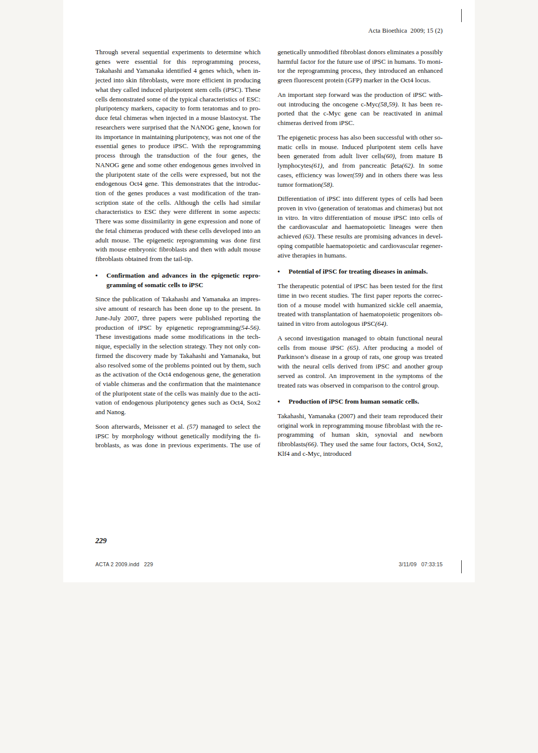Acta Bioethica 2009; 15 (2)
Through several sequential experiments to determine which genes were essential for this reprogramming process, Takahashi and Yamanaka identified 4 genes which, when injected into skin fibroblasts, were more efficient in producing what they called induced pluripotent stem cells (iPSC). These cells demonstrated some of the typical characteristics of ESC: pluripotency markers, capacity to form teratomas and to produce fetal chimeras when injected in a mouse blastocyst. The researchers were surprised that the NANOG gene, known for its importance in maintaining pluripotency, was not one of the essential genes to produce iPSC. With the reprogramming process through the transduction of the four genes, the NANOG gene and some other endogenous genes involved in the pluripotent state of the cells were expressed, but not the endogenous Oct4 gene. This demonstrates that the introduction of the genes produces a vast modification of the transcription state of the cells. Although the cells had similar characteristics to ESC they were different in some aspects: There was some dissimilarity in gene expression and none of the fetal chimeras produced with these cells developed into an adult mouse. The epigenetic reprogramming was done first with mouse embryonic fibroblasts and then with adult mouse fibroblasts obtained from the tail-tip.
•
Confirmation and advances in the epigenetic reprogramming of somatic cells to iPSC
Since the publication of Takahashi and Yamanaka an impressive amount of research has been done up to the present. In June-July 2007, three papers were published reporting the production of iPSC by epigenetic reprogramming(54-56). These investigations made some modifications in the technique, especially in the selection strategy. They not only confirmed the discovery made by Takahashi and Yamanaka, but also resolved some of the problems pointed out by them, such as the activation of the Oct4 endogenous gene, the generation of viable chimeras and the confirmation that the maintenance of the pluripotent state of the cells was mainly due to the activation of endogenous pluripotency genes such as Oct4, Sox2 and Nanog.
Soon afterwards, Meissner et al. (57) managed to select the iPSC by morphology without genetically modifying the fibroblasts, as was done in previous experiments. The use of genetically unmodified fibroblast donors eliminates a possibly harmful factor for the future use of iPSC in humans. To monitor the reprogramming process, they introduced an enhanced green fluorescent protein (GFP) marker in the Oct4 locus.
An important step forward was the production of iPSC without introducing the oncogene c-Myc(58,59). It has been reported that the c-Myc gene can be reactivated in animal chimeras derived from iPSC.
The epigenetic process has also been successful with other somatic cells in mouse. Induced pluripotent stem cells have been generated from adult liver cells(60), from mature B lymphocytes(61), and from pancreatic βeta(62). In some cases, efficiency was lower(59) and in others there was less tumor formation(58).
Differentiation of iPSC into different types of cells had been proven in vivo (generation of teratomas and chimeras) but not in vitro. In vitro differentiation of mouse iPSC into cells of the cardiovascular and haematopoietic lineages were then achieved (63). These results are promising advances in developing compatible haematopoietic and cardiovascular regenerative therapies in humans.
•
Potential of iPSC for treating diseases in animals.
The therapeutic potential of iPSC has been tested for the first time in two recent studies. The first paper reports the correction of a mouse model with humanized sickle cell anaemia, treated with transplantation of haematopoietic progenitors obtained in vitro from autologous iPSC(64).
A second investigation managed to obtain functional neural cells from mouse iPSC (65). After producing a model of Parkinson’s disease in a group of rats, one group was treated with the neural cells derived from iPSC and another group served as control. An improvement in the symptoms of the treated rats was observed in comparison to the control group.
•
Production of iPSC from human somatic cells.
Takahashi, Yamanaka (2007) and their team reproduced their original work in reprogramming mouse fibroblast with the reprogramming of human skin, synovial and newborn fibroblasts(66). They used the same four factors, Oct4, Sox2, Klf4 and c-Myc, introduced
229
ACTA 2 2009.indd 229
3/11/09 07:33:15